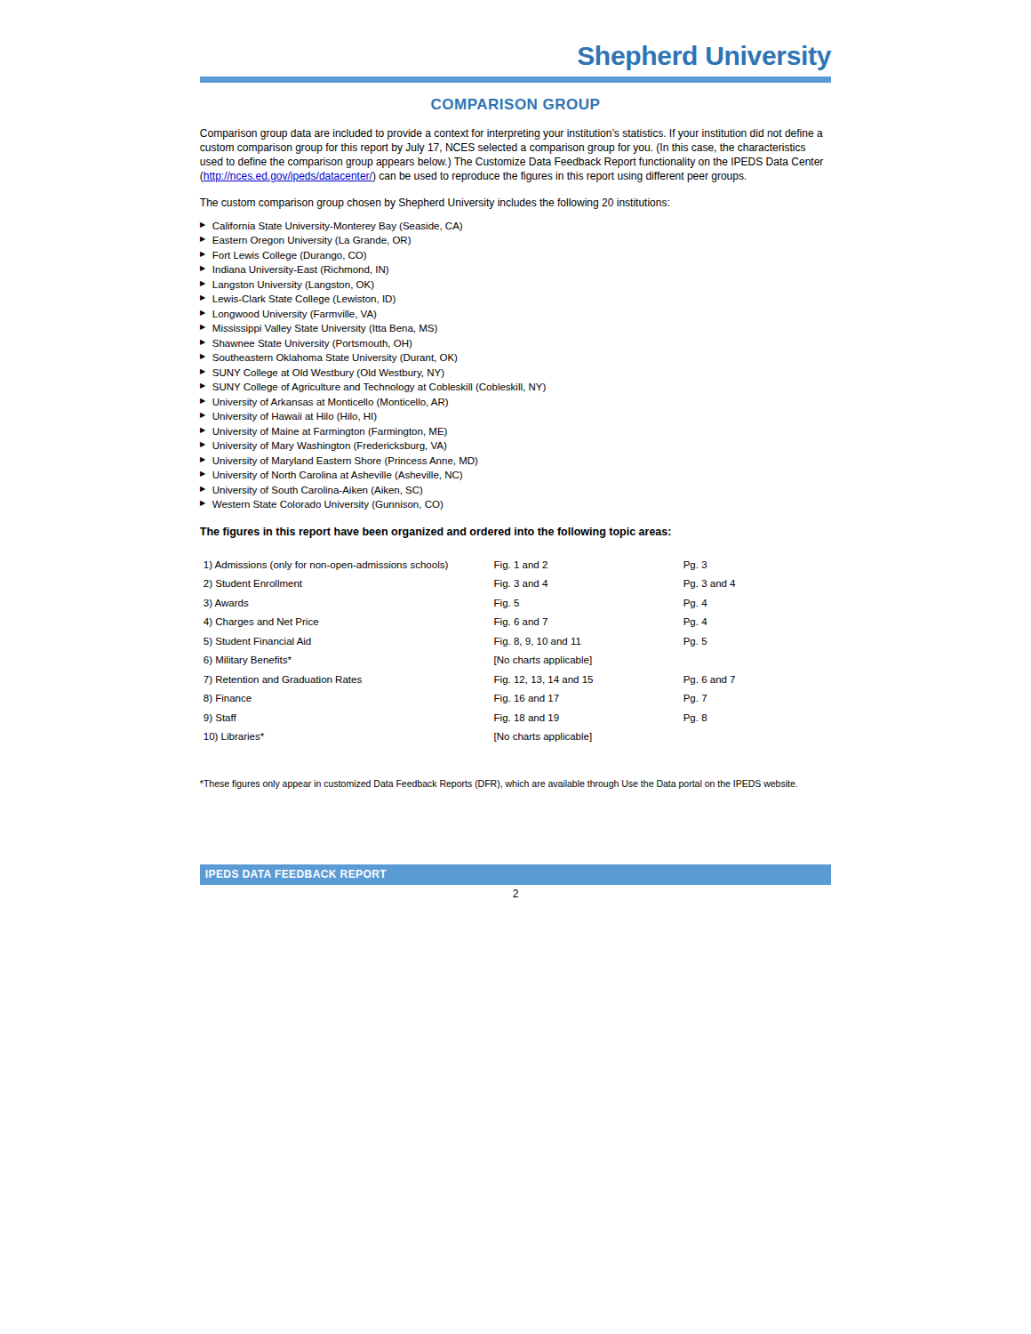Shepherd University
COMPARISON GROUP
Comparison group data are included to provide a context for interpreting your institution’s statistics. If your institution did not define a custom comparison group for this report by July 17, NCES selected a comparison group for you. (In this case, the characteristics used to define the comparison group appears below.) The Customize Data Feedback Report functionality on the IPEDS Data Center (http://nces.ed.gov/ipeds/datacenter/) can be used to reproduce the figures in this report using different peer groups.
The custom comparison group chosen by Shepherd University includes the following 20 institutions:
California State University-Monterey Bay (Seaside, CA)
Eastern Oregon University (La Grande, OR)
Fort Lewis College (Durango, CO)
Indiana University-East (Richmond, IN)
Langston University (Langston, OK)
Lewis-Clark State College (Lewiston, ID)
Longwood University (Farmville, VA)
Mississippi Valley State University (Itta Bena, MS)
Shawnee State University (Portsmouth, OH)
Southeastern Oklahoma State University (Durant, OK)
SUNY College at Old Westbury (Old Westbury, NY)
SUNY College of Agriculture and Technology at Cobleskill (Cobleskill, NY)
University of Arkansas at Monticello (Monticello, AR)
University of Hawaii at Hilo (Hilo, HI)
University of Maine at Farmington (Farmington, ME)
University of Mary Washington (Fredericksburg, VA)
University of Maryland Eastern Shore (Princess Anne, MD)
University of North Carolina at Asheville (Asheville, NC)
University of South Carolina-Aiken (Aiken, SC)
Western State Colorado University (Gunnison, CO)
The figures in this report have been organized and ordered into the following topic areas:
| 1) Admissions (only for non-open-admissions schools) | Fig. 1 and 2 | Pg. 3 |
| 2) Student Enrollment | Fig. 3 and 4 | Pg. 3 and 4 |
| 3) Awards | Fig. 5 | Pg. 4 |
| 4) Charges and Net Price | Fig. 6 and 7 | Pg. 4 |
| 5) Student Financial Aid | Fig. 8, 9, 10 and 11 | Pg. 5 |
| 6) Military Benefits* | [No charts applicable] | |
| 7) Retention and Graduation Rates | Fig. 12, 13, 14 and 15 | Pg. 6 and 7 |
| 8) Finance | Fig. 16 and 17 | Pg. 7 |
| 9) Staff | Fig. 18 and 19 | Pg. 8 |
| 10) Libraries* | [No charts applicable] | |
*These figures only appear in customized Data Feedback Reports (DFR), which are available through Use the Data portal on the IPEDS website.
IPEDS DATA FEEDBACK REPORT
2